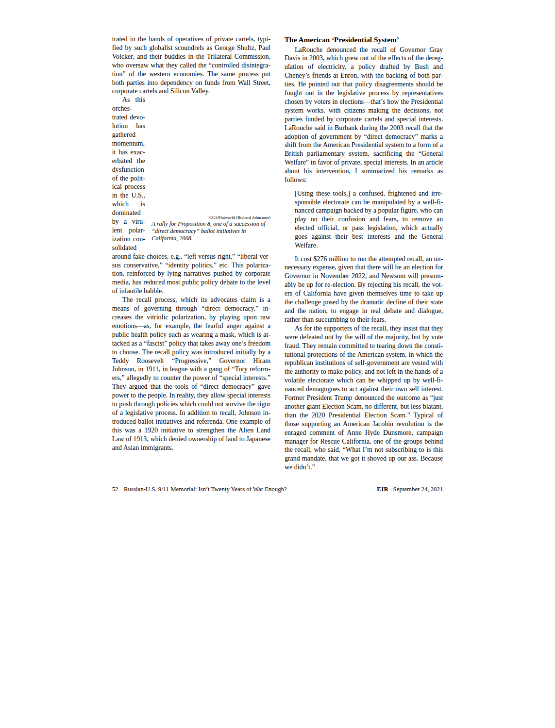trated in the hands of operatives of private cartels, typified by such globalist scoundrels as George Shultz, Paul Volcker, and their buddies in the Trilateral Commission, who oversaw what they called the “controlled disintegration” of the western economies. The same process put both parties into dependency on funds from Wall Street, corporate cartels and Silicon Valley.
CC1/Flatworld (Richard Johnstone)
A rally for Proposition 8, one of a succession of “direct democracy” ballot initiatives in California, 2008.
As this orchestrated devolution has gathered momentum, it has exacerbated the dysfunction of the political process in the U.S., which is dominated by a virulent polarization consolidated around fake choices, e.g., “left versus right,” “liberal versus conservative,” “identity politics,” etc. This polarization, reinforced by lying narratives pushed by corporate media, has reduced most public policy debate to the level of infantile babble.
The recall process, which its advocates claim is a means of governing through “direct democracy,” increases the vitriolic polarization, by playing upon raw emotions—as, for example, the fearful anger against a public health policy such as wearing a mask, which is attacked as a “fascist” policy that takes away one’s freedom to choose. The recall policy was introduced initially by a Teddy Roosevelt “Progressive,” Governor Hiram Johnson, in 1911, in league with a gang of “Tory reformers,” allegedly to counter the power of “special interests.” They argued that the tools of “direct democracy” gave power to the people. In reality, they allow special interests to push through policies which could not survive the rigor of a legislative process. In addition to recall, Johnson introduced ballot initiatives and referenda. One example of this was a 1920 initiative to strengthen the Alien Land Law of 1913, which denied ownership of land to Japanese and Asian immigrants.
The American ‘Presidential System’
LaRouche denounced the recall of Governor Gray Davis in 2003, which grew out of the effects of the deregulation of electricity, a policy drafted by Bush and Cheney’s friends at Enron, with the backing of both parties. He pointed out that policy disagreements should be fought out in the legislative process by representatives chosen by voters in elections—that’s how the Presidential system works, with citizens making the decisions, not parties funded by corporate cartels and special interests. LaRouche said in Burbank during the 2003 recall that the adoption of government by “direct democracy” marks a shift from the American Presidential system to a form of a British parliamentary system, sacrificing the “General Welfare” in favor of private, special interests. In an article about his intervention, I summarized his remarks as follows:
[Using these tools,] a confused, frightened and irresponsible electorate can be manipulated by a well-financed campaign backed by a popular figure, who can play on their confusion and fears, to remove an elected official, or pass legislation, which actually goes against their best interests and the General Welfare.
It cost $276 million to run the attempted recall, an unnecessary expense, given that there will be an election for Governor in November 2022, and Newsom will presumably be up for re-election. By rejecting his recall, the voters of California have given themselves time to take up the challenge posed by the dramatic decline of their state and the nation, to engage in real debate and dialogue, rather than succumbing to their fears.
As for the supporters of the recall, they insist that they were defeated not by the will of the majority, but by vote fraud. They remain committed to tearing down the constitutional protections of the American system, in which the republican institutions of self-government are vested with the authority to make policy, and not left in the hands of a volatile electorate which can be whipped up by well-financed demagogues to act against their own self interest. Former President Trump denounced the outcome as “just another giant Election Scam, no different, but less blatant, than the 2020 Presidential Election Scam.” Typical of those supporting an American Jacobin revolution is the enraged comment of Anne Hyde Dunsmore, campaign manager for Rescue California, one of the groups behind the recall, who said, “What I’m not subscribing to is this grand mandate, that we got it shoved up our ass. Because we didn’t.”
52 Russian-U.S. 9/11 Memorial: Isn’t Twenty Years of War Enough?
EIRSeptember 24, 2021